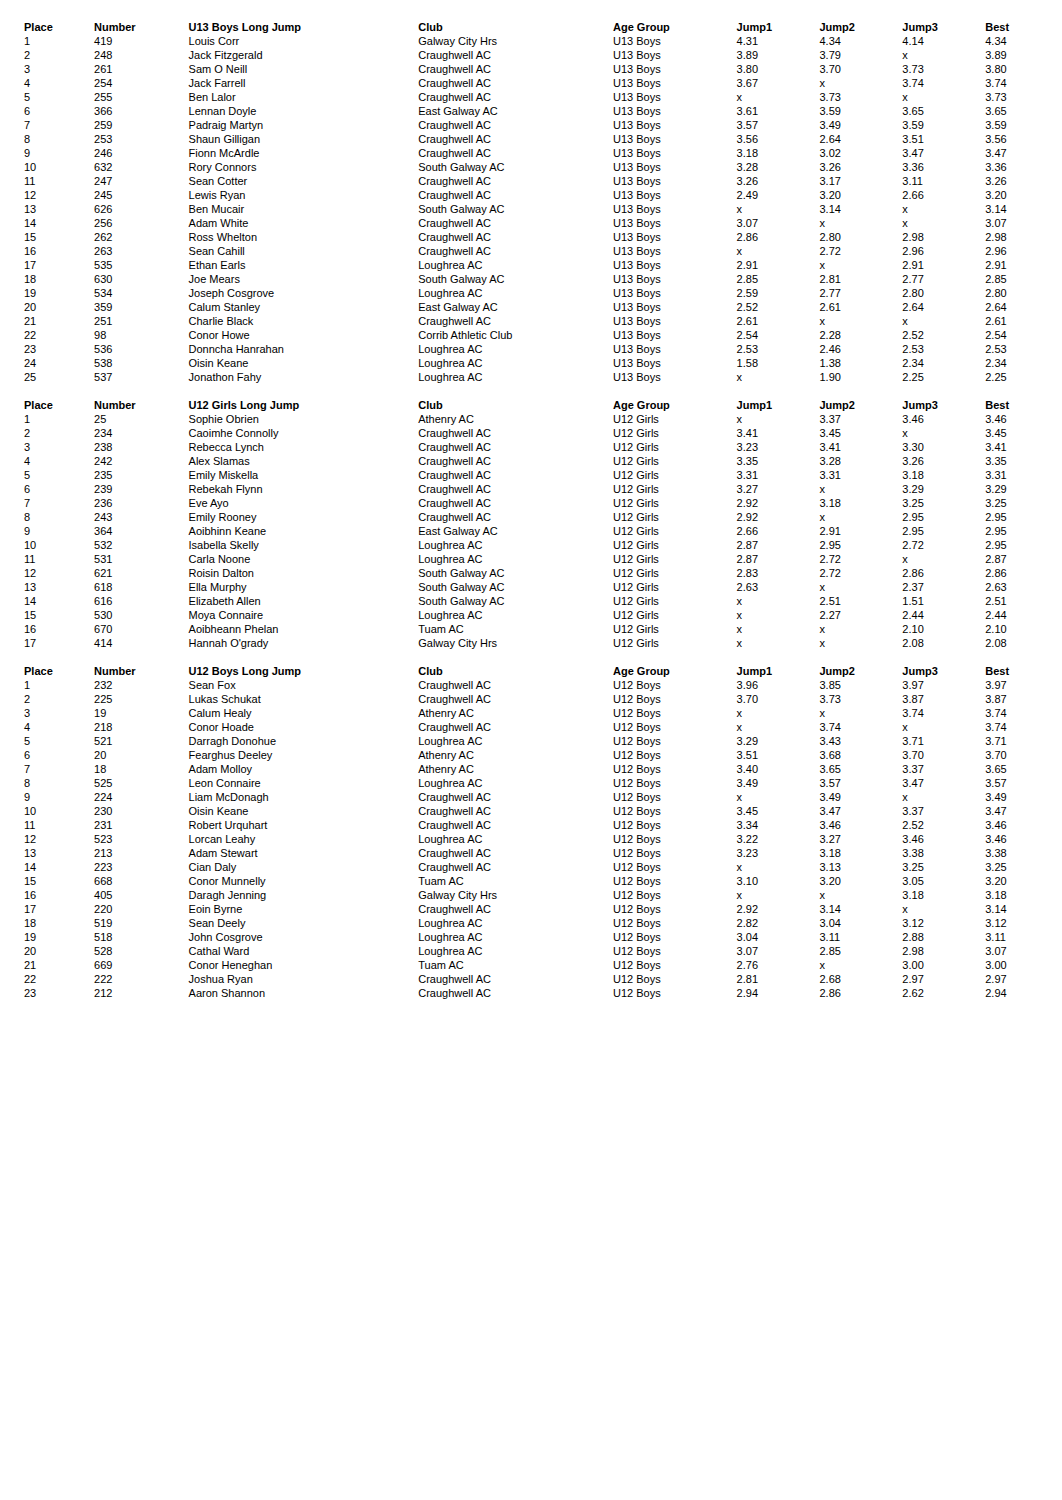| Place | Number | U13 Boys Long Jump | Club | Age Group | Jump1 | Jump2 | Jump3 | Best |
| --- | --- | --- | --- | --- | --- | --- | --- | --- |
| 1 | 419 | Louis Corr | Galway City Hrs | U13 Boys | 4.31 | 4.34 | 4.14 | 4.34 |
| 2 | 248 | Jack Fitzgerald | Craughwell AC | U13 Boys | 3.89 | 3.79 | x | 3.89 |
| 3 | 261 | Sam O Neill | Craughwell AC | U13 Boys | 3.80 | 3.70 | 3.73 | 3.80 |
| 4 | 254 | Jack Farrell | Craughwell AC | U13 Boys | 3.67 | x | 3.74 | 3.74 |
| 5 | 255 | Ben Lalor | Craughwell AC | U13 Boys | x | 3.73 | x | 3.73 |
| 6 | 366 | Lennan Doyle | East Galway AC | U13 Boys | 3.61 | 3.59 | 3.65 | 3.65 |
| 7 | 259 | Padraig Martyn | Craughwell AC | U13 Boys | 3.57 | 3.49 | 3.59 | 3.59 |
| 8 | 253 | Shaun Gilligan | Craughwell AC | U13 Boys | 3.56 | 2.64 | 3.51 | 3.56 |
| 9 | 246 | Fionn McArdle | Craughwell AC | U13 Boys | 3.18 | 3.02 | 3.47 | 3.47 |
| 10 | 632 | Rory Connors | South Galway AC | U13 Boys | 3.28 | 3.26 | 3.36 | 3.36 |
| 11 | 247 | Sean Cotter | Craughwell AC | U13 Boys | 3.26 | 3.17 | 3.11 | 3.26 |
| 12 | 245 | Lewis Ryan | Craughwell AC | U13 Boys | 2.49 | 3.20 | 2.66 | 3.20 |
| 13 | 626 | Ben Mucair | South Galway AC | U13 Boys | x | 3.14 | x | 3.14 |
| 14 | 256 | Adam White | Craughwell AC | U13 Boys | 3.07 | x | x | 3.07 |
| 15 | 262 | Ross Whelton | Craughwell AC | U13 Boys | 2.86 | 2.80 | 2.98 | 2.98 |
| 16 | 263 | Sean Cahill | Craughwell AC | U13 Boys | x | 2.72 | 2.96 | 2.96 |
| 17 | 535 | Ethan Earls | Loughrea AC | U13 Boys | 2.91 | x | 2.91 | 2.91 |
| 18 | 630 | Joe Mears | South Galway AC | U13 Boys | 2.85 | 2.81 | 2.77 | 2.85 |
| 19 | 534 | Joseph Cosgrove | Loughrea AC | U13 Boys | 2.59 | 2.77 | 2.80 | 2.80 |
| 20 | 359 | Calum Stanley | East Galway AC | U13 Boys | 2.52 | 2.61 | 2.64 | 2.64 |
| 21 | 251 | Charlie Black | Craughwell AC | U13 Boys | 2.61 | x | x | 2.61 |
| 22 | 98 | Conor Howe | Corrib Athletic Club | U13 Boys | 2.54 | 2.28 | 2.52 | 2.54 |
| 23 | 536 | Donncha Hanrahan | Loughrea AC | U13 Boys | 2.53 | 2.46 | 2.53 | 2.53 |
| 24 | 538 | Oisin Keane | Loughrea AC | U13 Boys | 1.58 | 1.38 | 2.34 | 2.34 |
| 25 | 537 | Jonathon Fahy | Loughrea AC | U13 Boys | x | 1.90 | 2.25 | 2.25 |
| Place | Number | U12 Girls Long Jump | Club | Age Group | Jump1 | Jump2 | Jump3 | Best |
| 1 | 25 | Sophie Obrien | Athenry AC | U12 Girls | x | 3.37 | 3.46 | 3.46 |
| 2 | 234 | Caoimhe Connolly | Craughwell AC | U12 Girls | 3.41 | 3.45 | x | 3.45 |
| 3 | 238 | Rebecca Lynch | Craughwell AC | U12 Girls | 3.23 | 3.41 | 3.30 | 3.41 |
| 4 | 242 | Alex Slamas | Craughwell AC | U12 Girls | 3.35 | 3.28 | 3.26 | 3.35 |
| 5 | 235 | Emily Miskella | Craughwell AC | U12 Girls | 3.31 | 3.31 | 3.18 | 3.31 |
| 6 | 239 | Rebekah Flynn | Craughwell AC | U12 Girls | 3.27 | x | 3.29 | 3.29 |
| 7 | 236 | Eve Ayo | Craughwell AC | U12 Girls | 2.92 | 3.18 | 3.25 | 3.25 |
| 8 | 243 | Emily Rooney | Craughwell AC | U12 Girls | 2.92 | x | 2.95 | 2.95 |
| 9 | 364 | Aoibhinn Keane | East Galway AC | U12 Girls | 2.66 | 2.91 | 2.95 | 2.95 |
| 10 | 532 | Isabella Skelly | Loughrea AC | U12 Girls | 2.87 | 2.95 | 2.72 | 2.95 |
| 11 | 531 | Carla Noone | Loughrea AC | U12 Girls | 2.87 | 2.72 | x | 2.87 |
| 12 | 621 | Roisin Dalton | South Galway AC | U12 Girls | 2.83 | 2.72 | 2.86 | 2.86 |
| 13 | 618 | Ella Murphy | South Galway AC | U12 Girls | 2.63 | x | 2.37 | 2.63 |
| 14 | 616 | Elizabeth Allen | South Galway AC | U12 Girls | x | 2.51 | 1.51 | 2.51 |
| 15 | 530 | Moya Connaire | Loughrea AC | U12 Girls | x | 2.27 | 2.44 | 2.44 |
| 16 | 670 | Aoibheann Phelan | Tuam AC | U12 Girls | x | x | 2.10 | 2.10 |
| 17 | 414 | Hannah O'grady | Galway City Hrs | U12 Girls | x | x | 2.08 | 2.08 |
| Place | Number | U12 Boys Long Jump | Club | Age Group | Jump1 | Jump2 | Jump3 | Best |
| 1 | 232 | Sean Fox | Craughwell AC | U12 Boys | 3.96 | 3.85 | 3.97 | 3.97 |
| 2 | 225 | Lukas Schukat | Craughwell AC | U12 Boys | 3.70 | 3.73 | 3.87 | 3.87 |
| 3 | 19 | Calum Healy | Athenry AC | U12 Boys | x | x | 3.74 | 3.74 |
| 4 | 218 | Conor Hoade | Craughwell AC | U12 Boys | x | 3.74 | x | 3.74 |
| 5 | 521 | Darragh Donohue | Loughrea AC | U12 Boys | 3.29 | 3.43 | 3.71 | 3.71 |
| 6 | 20 | Fearghus Deeley | Athenry AC | U12 Boys | 3.51 | 3.68 | 3.70 | 3.70 |
| 7 | 18 | Adam Molloy | Athenry AC | U12 Boys | 3.40 | 3.65 | 3.37 | 3.65 |
| 8 | 525 | Leon Connaire | Loughrea AC | U12 Boys | 3.49 | 3.57 | 3.47 | 3.57 |
| 9 | 224 | Liam McDonagh | Craughwell AC | U12 Boys | x | 3.49 | x | 3.49 |
| 10 | 230 | Oisin Keane | Craughwell AC | U12 Boys | 3.45 | 3.47 | 3.37 | 3.47 |
| 11 | 231 | Robert Urquhart | Craughwell AC | U12 Boys | 3.34 | 3.46 | 2.52 | 3.46 |
| 12 | 523 | Lorcan Leahy | Loughrea AC | U12 Boys | 3.22 | 3.27 | 3.46 | 3.46 |
| 13 | 213 | Adam Stewart | Craughwell AC | U12 Boys | 3.23 | 3.18 | 3.38 | 3.38 |
| 14 | 223 | Cian Daly | Craughwell AC | U12 Boys | x | 3.13 | 3.25 | 3.25 |
| 15 | 668 | Conor Munnelly | Tuam AC | U12 Boys | 3.10 | 3.20 | 3.05 | 3.20 |
| 16 | 405 | Daragh Jenning | Galway City Hrs | U12 Boys | x | x | 3.18 | 3.18 |
| 17 | 220 | Eoin Byrne | Craughwell AC | U12 Boys | 2.92 | 3.14 | x | 3.14 |
| 18 | 519 | Sean Deely | Loughrea AC | U12 Boys | 2.82 | 3.04 | 3.12 | 3.12 |
| 19 | 518 | John Cosgrove | Loughrea AC | U12 Boys | 3.04 | 3.11 | 2.88 | 3.11 |
| 20 | 528 | Cathal Ward | Loughrea AC | U12 Boys | 3.07 | 2.85 | 2.98 | 3.07 |
| 21 | 669 | Conor Heneghan | Tuam AC | U12 Boys | 2.76 | x | 3.00 | 3.00 |
| 22 | 222 | Joshua Ryan | Craughwell AC | U12 Boys | 2.81 | 2.68 | 2.97 | 2.97 |
| 23 | 212 | Aaron Shannon | Craughwell AC | U12 Boys | 2.94 | 2.86 | 2.62 | 2.94 |